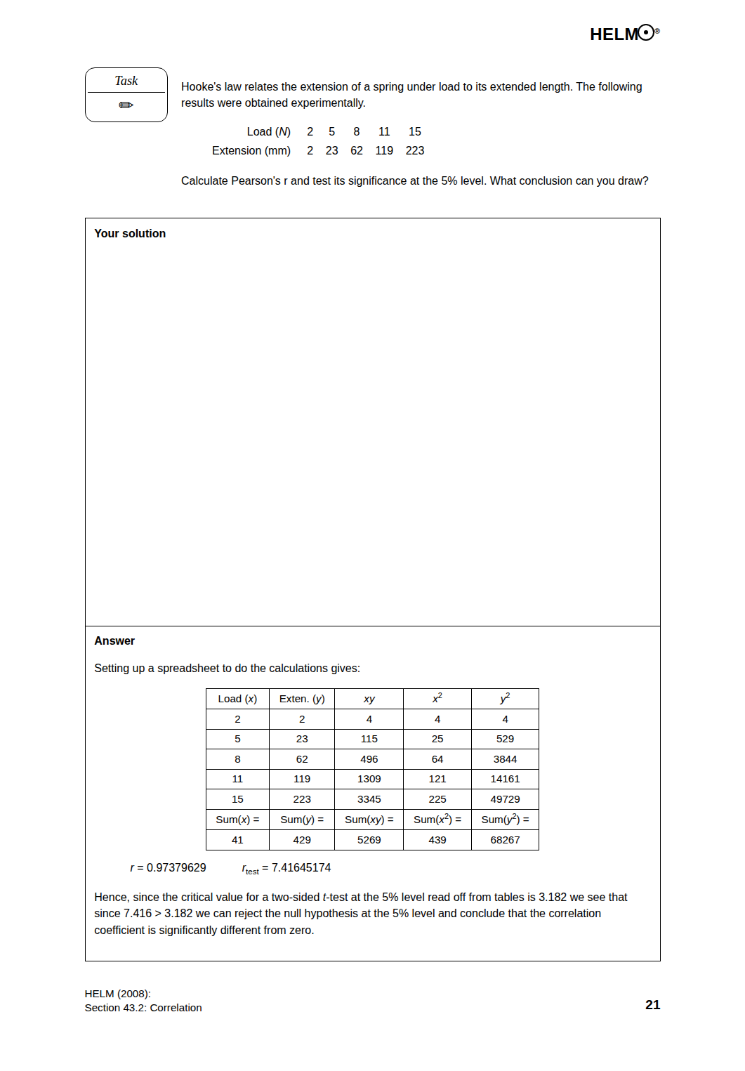HELM ®
Task ✏
Hooke's law relates the extension of a spring under load to its extended length. The following results were obtained experimentally.
| Load ( N ) | 2 | 5 | 8 | 11 | 15 |
| Extension (mm) | 2 | 23 | 62 | 119 | 223 |
Calculate Pearson's r and test its significance at the 5% level. What conclusion can you draw?
Your solution
Answer
Setting up a spreadsheet to do the calculations gives:
| Load ( x ) | Exten. ( y ) | xy | x 2 | y 2 |
| --- | --- | --- | --- | --- |
| 2 | 2 | 4 | 4 | 4 |
| 5 | 23 | 115 | 25 | 529 |
| 8 | 62 | 496 | 64 | 3844 |
| 11 | 119 | 1309 | 121 | 14161 |
| 15 | 223 | 3345 | 225 | 49729 |
| Sum( x ) = | Sum( y ) = | Sum( xy ) = | Sum( x 2 ) = | Sum( y 2 ) = |
| 41 | 429 | 5269 | 439 | 68267 |
r = 0.97379629 rtest = 7.41645174
Hence, since the critical value for a two-sided t-test at the 5% level read off from tables is 3.182 we see that since 7.416 > 3.182 we can reject the null hypothesis at the 5% level and conclude that the correlation coefficient is significantly different from zero.
HELM (2008):
Section 43.2: Correlation
21